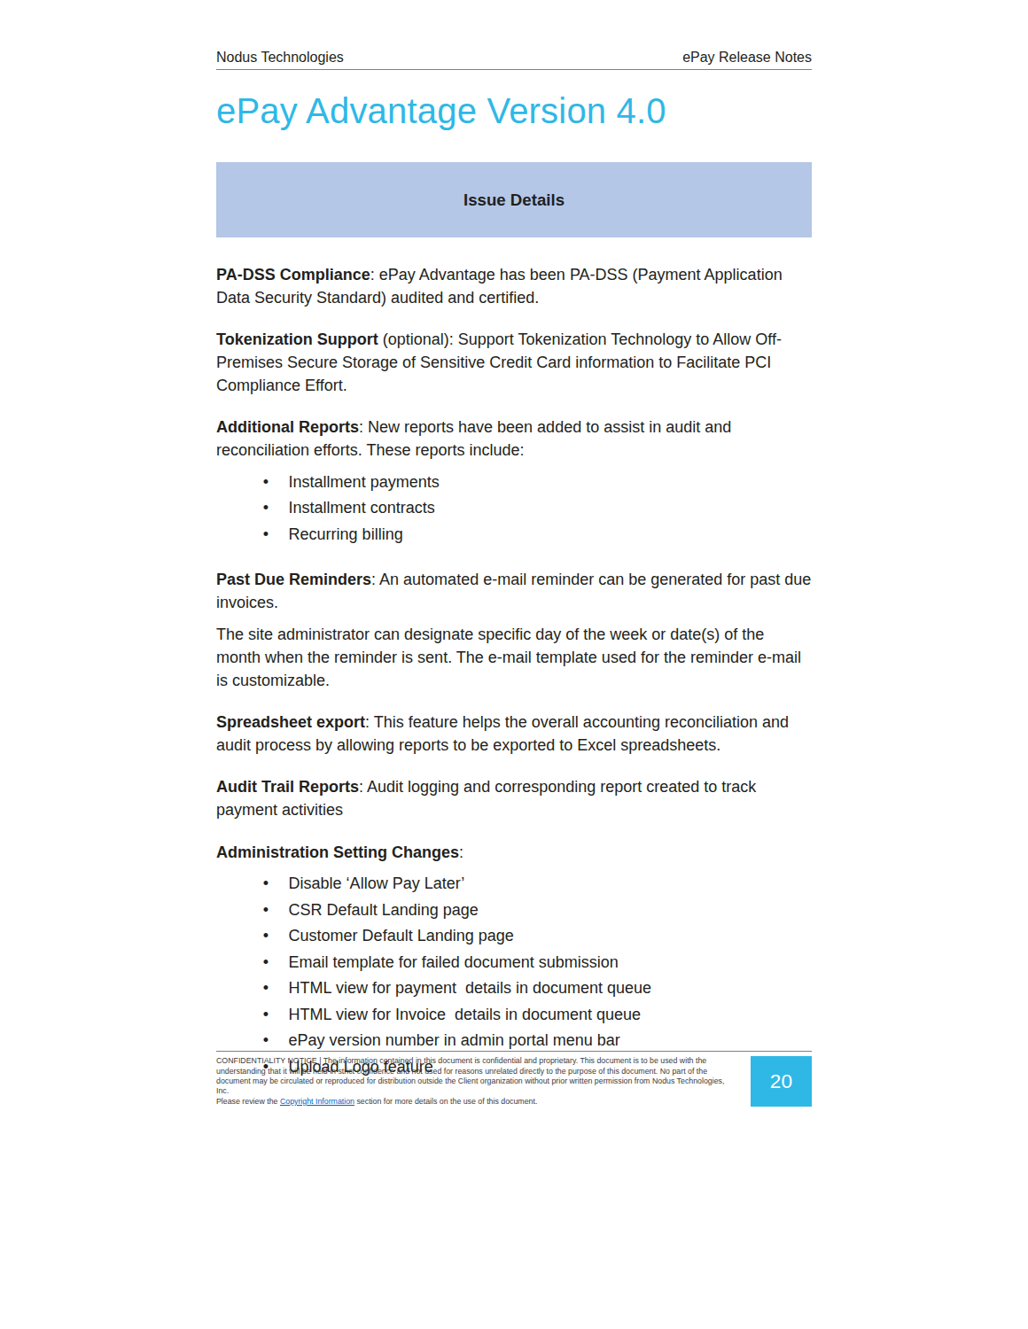Nodus Technologies
ePay Release Notes
ePay Advantage Version 4.0
Issue Details
PA-DSS Compliance: ePay Advantage has been PA-DSS (Payment Application Data Security Standard) audited and certified.
Tokenization Support (optional): Support Tokenization Technology to Allow Off-Premises Secure Storage of Sensitive Credit Card information to Facilitate PCI Compliance Effort.
Additional Reports: New reports have been added to assist in audit and reconciliation efforts. These reports include:
Installment payments
Installment contracts
Recurring billing
Past Due Reminders: An automated e-mail reminder can be generated for past due invoices.
The site administrator can designate specific day of the week or date(s) of the month when the reminder is sent. The e-mail template used for the reminder e-mail is customizable.
Spreadsheet export: This feature helps the overall accounting reconciliation and audit process by allowing reports to be exported to Excel spreadsheets.
Audit Trail Reports: Audit logging and corresponding report created to track payment activities
Administration Setting Changes:
Disable ‘Allow Pay Later’
CSR Default Landing page
Customer Default Landing page
Email template for failed document submission
HTML view for payment details in document queue
HTML view for Invoice details in document queue
ePay version number in admin portal menu bar
Upload Logo feature
CONFIDENTIALITY NOTICE | The information contained in this document is confidential and proprietary. This document is to be used with the understanding that it will be held in strict confidence and not used for reasons unrelated directly to the purpose of this document. No part of the document may be circulated or reproduced for distribution outside the Client organization without prior written permission from Nodus Technologies, Inc.
Please review the Copyright Information section for more details on the use of this document.
20